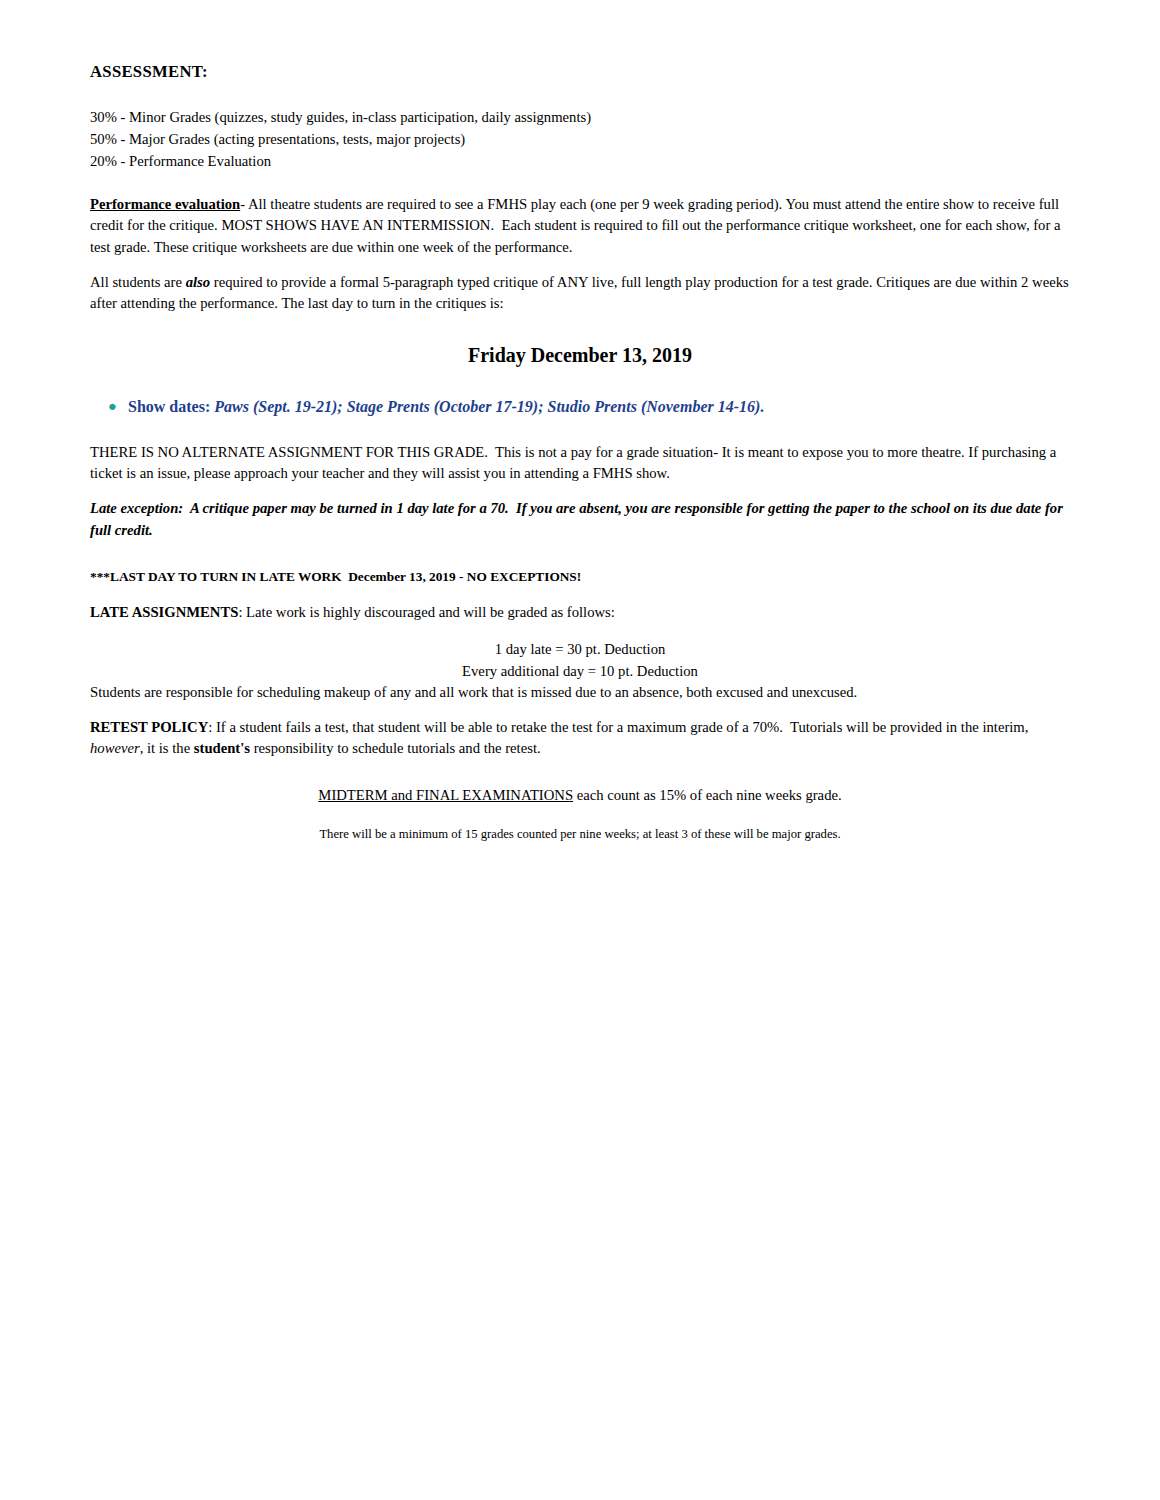ASSESSMENT:
30% - Minor Grades (quizzes, study guides, in-class participation, daily assignments)
50% - Major Grades (acting presentations, tests, major projects)
20% - Performance Evaluation
Performance evaluation- All theatre students are required to see a FMHS play each (one per 9 week grading period). You must attend the entire show to receive full credit for the critique. MOST SHOWS HAVE AN INTERMISSION. Each student is required to fill out the performance critique worksheet, one for each show, for a test grade. These critique worksheets are due within one week of the performance.
All students are also required to provide a formal 5-paragraph typed critique of ANY live, full length play production for a test grade. Critiques are due within 2 weeks after attending the performance. The last day to turn in the critiques is:
Friday December 13, 2019
Show dates: Paws (Sept. 19-21); Stage Prents (October 17-19); Studio Prents (November 14-16).
THERE IS NO ALTERNATE ASSIGNMENT FOR THIS GRADE. This is not a pay for a grade situation- It is meant to expose you to more theatre. If purchasing a ticket is an issue, please approach your teacher and they will assist you in attending a FMHS show.
Late exception: A critique paper may be turned in 1 day late for a 70. If you are absent, you are responsible for getting the paper to the school on its due date for full credit.
***LAST DAY TO TURN IN LATE WORK December 13, 2019 - NO EXCEPTIONS!
LATE ASSIGNMENTS: Late work is highly discouraged and will be graded as follows:
1 day late = 30 pt. Deduction
Every additional day = 10 pt. Deduction
Students are responsible for scheduling makeup of any and all work that is missed due to an absence, both excused and unexcused.
RETEST POLICY: If a student fails a test, that student will be able to retake the test for a maximum grade of a 70%. Tutorials will be provided in the interim, however, it is the student's responsibility to schedule tutorials and the retest.
MIDTERM and FINAL EXAMINATIONS each count as 15% of each nine weeks grade.
There will be a minimum of 15 grades counted per nine weeks; at least 3 of these will be major grades.